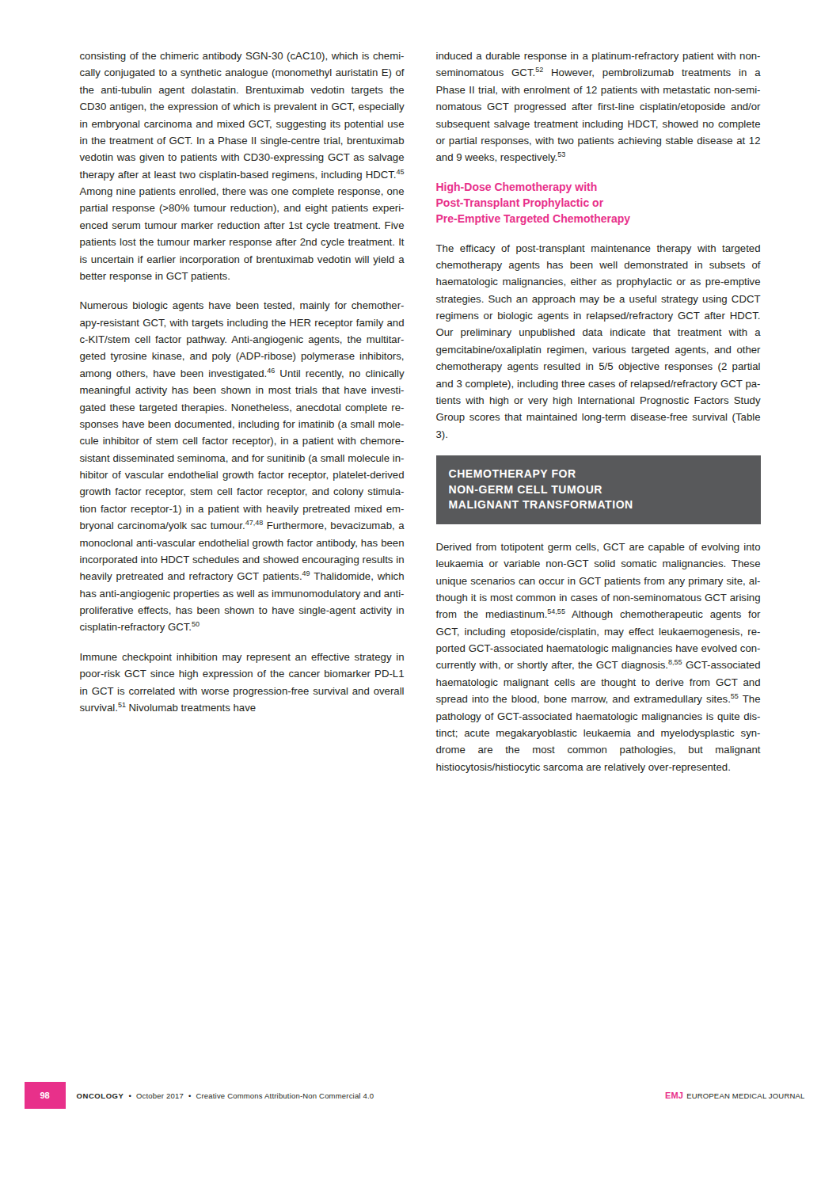consisting of the chimeric antibody SGN-30 (cAC10), which is chemically conjugated to a synthetic analogue (monomethyl auristatin E) of the anti-tubulin agent dolastatin. Brentuximab vedotin targets the CD30 antigen, the expression of which is prevalent in GCT, especially in embryonal carcinoma and mixed GCT, suggesting its potential use in the treatment of GCT. In a Phase II single-centre trial, brentuximab vedotin was given to patients with CD30-expressing GCT as salvage therapy after at least two cisplatin-based regimens, including HDCT.45 Among nine patients enrolled, there was one complete response, one partial response (>80% tumour reduction), and eight patients experienced serum tumour marker reduction after 1st cycle treatment. Five patients lost the tumour marker response after 2nd cycle treatment. It is uncertain if earlier incorporation of brentuximab vedotin will yield a better response in GCT patients.
Numerous biologic agents have been tested, mainly for chemotherapy-resistant GCT, with targets including the HER receptor family and c-KIT/stem cell factor pathway. Anti-angiogenic agents, the multitargeted tyrosine kinase, and poly (ADP-ribose) polymerase inhibitors, among others, have been investigated.46 Until recently, no clinically meaningful activity has been shown in most trials that have investigated these targeted therapies. Nonetheless, anecdotal complete responses have been documented, including for imatinib (a small molecule inhibitor of stem cell factor receptor), in a patient with chemoresistant disseminated seminoma, and for sunitinib (a small molecule inhibitor of vascular endothelial growth factor receptor, platelet-derived growth factor receptor, stem cell factor receptor, and colony stimulation factor receptor-1) in a patient with heavily pretreated mixed embryonal carcinoma/yolk sac tumour.47,48 Furthermore, bevacizumab, a monoclonal anti-vascular endothelial growth factor antibody, has been incorporated into HDCT schedules and showed encouraging results in heavily pretreated and refractory GCT patients.49 Thalidomide, which has anti-angiogenic properties as well as immunomodulatory and anti-proliferative effects, has been shown to have single-agent activity in cisplatin-refractory GCT.50
Immune checkpoint inhibition may represent an effective strategy in poor-risk GCT since high expression of the cancer biomarker PD-L1 in GCT is correlated with worse progression-free survival and overall survival.51 Nivolumab treatments have
induced a durable response in a platinum-refractory patient with non-seminomatous GCT.52 However, pembrolizumab treatments in a Phase II trial, with enrolment of 12 patients with metastatic non-seminomatous GCT progressed after first-line cisplatin/etoposide and/or subsequent salvage treatment including HDCT, showed no complete or partial responses, with two patients achieving stable disease at 12 and 9 weeks, respectively.53
High-Dose Chemotherapy with
Post-Transplant Prophylactic or
Pre-Emptive Targeted Chemotherapy
The efficacy of post-transplant maintenance therapy with targeted chemotherapy agents has been well demonstrated in subsets of haematologic malignancies, either as prophylactic or as pre-emptive strategies. Such an approach may be a useful strategy using CDCT regimens or biologic agents in relapsed/refractory GCT after HDCT. Our preliminary unpublished data indicate that treatment with a gemcitabine/oxaliplatin regimen, various targeted agents, and other chemotherapy agents resulted in 5/5 objective responses (2 partial and 3 complete), including three cases of relapsed/refractory GCT patients with high or very high International Prognostic Factors Study Group scores that maintained long-term disease-free survival (Table 3).
CHEMOTHERAPY FOR
NON-GERM CELL TUMOUR
MALIGNANT TRANSFORMATION
Derived from totipotent germ cells, GCT are capable of evolving into leukaemia or variable non-GCT solid somatic malignancies. These unique scenarios can occur in GCT patients from any primary site, although it is most common in cases of non-seminomatous GCT arising from the mediastinum.54,55 Although chemotherapeutic agents for GCT, including etoposide/cisplatin, may effect leukaemogenesis, reported GCT-associated haematologic malignancies have evolved concurrently with, or shortly after, the GCT diagnosis.8,55 GCT-associated haematologic malignant cells are thought to derive from GCT and spread into the blood, bone marrow, and extramedullary sites.55 The pathology of GCT-associated haematologic malignancies is quite distinct; acute megakaryoblastic leukaemia and myelodysplastic syndrome are the most common pathologies, but malignant histiocytosis/histiocytic sarcoma are relatively over-represented.
98
ONCOLOGY•October 2017•Creative Commons Attribution-Non Commercial 4.0
EMJ EUROPEAN MEDICAL JOURNAL